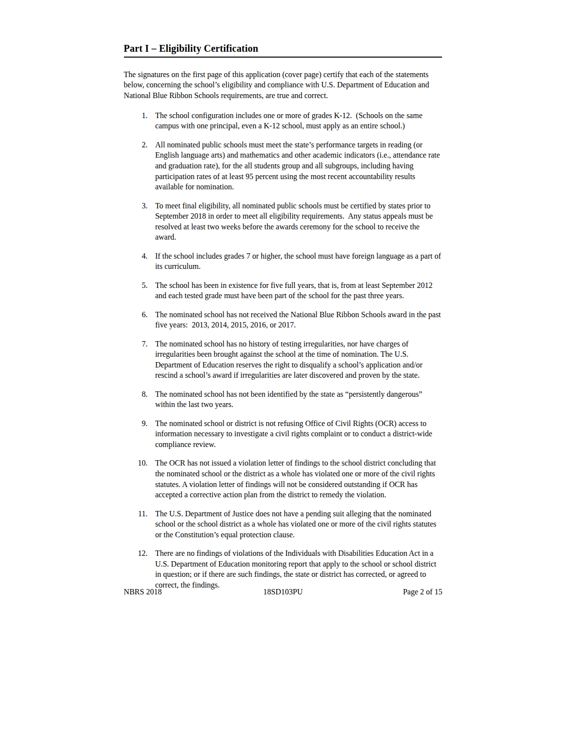Part I – Eligibility Certification
The signatures on the first page of this application (cover page) certify that each of the statements below, concerning the school’s eligibility and compliance with U.S. Department of Education and National Blue Ribbon Schools requirements, are true and correct.
The school configuration includes one or more of grades K-12. (Schools on the same campus with one principal, even a K-12 school, must apply as an entire school.)
All nominated public schools must meet the state’s performance targets in reading (or English language arts) and mathematics and other academic indicators (i.e., attendance rate and graduation rate), for the all students group and all subgroups, including having participation rates of at least 95 percent using the most recent accountability results available for nomination.
To meet final eligibility, all nominated public schools must be certified by states prior to September 2018 in order to meet all eligibility requirements. Any status appeals must be resolved at least two weeks before the awards ceremony for the school to receive the award.
If the school includes grades 7 or higher, the school must have foreign language as a part of its curriculum.
The school has been in existence for five full years, that is, from at least September 2012 and each tested grade must have been part of the school for the past three years.
The nominated school has not received the National Blue Ribbon Schools award in the past five years: 2013, 2014, 2015, 2016, or 2017.
The nominated school has no history of testing irregularities, nor have charges of irregularities been brought against the school at the time of nomination. The U.S. Department of Education reserves the right to disqualify a school’s application and/or rescind a school’s award if irregularities are later discovered and proven by the state.
The nominated school has not been identified by the state as “persistently dangerous” within the last two years.
The nominated school or district is not refusing Office of Civil Rights (OCR) access to information necessary to investigate a civil rights complaint or to conduct a district-wide compliance review.
The OCR has not issued a violation letter of findings to the school district concluding that the nominated school or the district as a whole has violated one or more of the civil rights statutes. A violation letter of findings will not be considered outstanding if OCR has accepted a corrective action plan from the district to remedy the violation.
The U.S. Department of Justice does not have a pending suit alleging that the nominated school or the school district as a whole has violated one or more of the civil rights statutes or the Constitution’s equal protection clause.
There are no findings of violations of the Individuals with Disabilities Education Act in a U.S. Department of Education monitoring report that apply to the school or school district in question; or if there are such findings, the state or district has corrected, or agreed to correct, the findings.
NBRS 2018
18SD103PU
Page 2 of 15